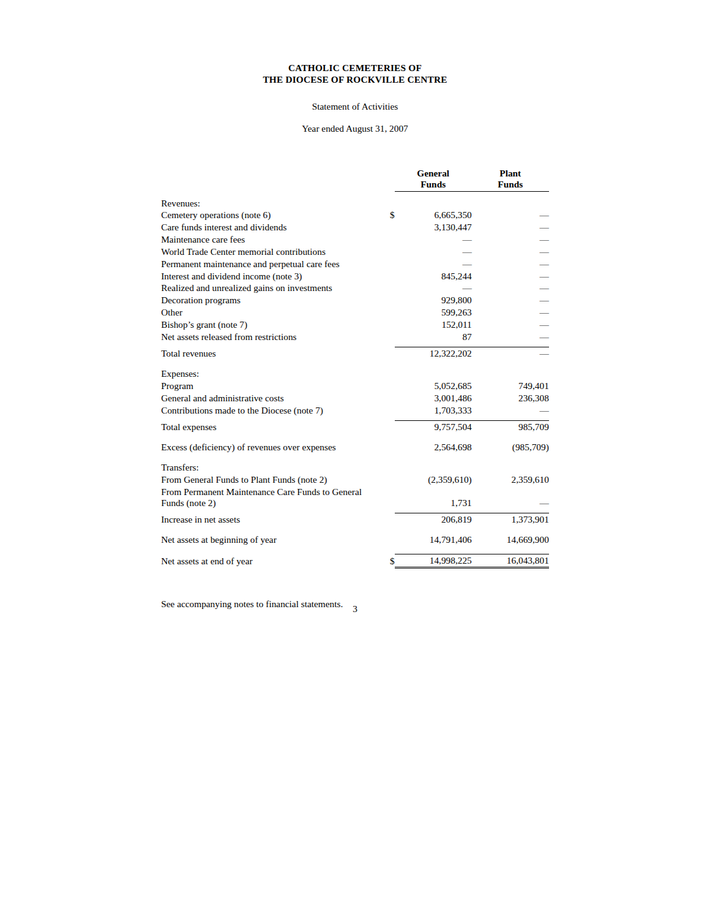CATHOLIC CEMETERIES OF
THE DIOCESE OF ROCKVILLE CENTRE
Statement of Activities
Year ended August 31, 2007
| | | General Funds | Plant Funds |
| --- | --- | --- | --- |
| Revenues: | | | |
| Cemetery operations (note 6) | $ | 6,665,350 | — |
| Care funds interest and dividends | | 3,130,447 | — |
| Maintenance care fees | | — | — |
| World Trade Center memorial contributions | | — | — |
| Permanent maintenance and perpetual care fees | | — | — |
| Interest and dividend income (note 3) | | 845,244 | — |
| Realized and unrealized gains on investments | | — | — |
| Decoration programs | | 929,800 | — |
| Other | | 599,263 | — |
| Bishop’s grant (note 7) | | 152,011 | — |
| Net assets released from restrictions | | 87 | — |
| Total revenues | | 12,322,202 | — |
| Expenses: | | | |
| Program | | 5,052,685 | 749,401 |
| General and administrative costs | | 3,001,486 | 236,308 |
| Contributions made to the Diocese (note 7) | | 1,703,333 | — |
| Total expenses | | 9,757,504 | 985,709 |
| Excess (deficiency) of revenues over expenses | | 2,564,698 | (985,709) |
| Transfers: | | | |
| From General Funds to Plant Funds (note 2) | | (2,359,610) | 2,359,610 |
| From Permanent Maintenance Care Funds to General Funds (note 2) | | 1,731 | — |
| Increase in net assets | | 206,819 | 1,373,901 |
| Net assets at beginning of year | | 14,791,406 | 14,669,900 |
| Net assets at end of year | $ | 14,998,225 | 16,043,801 |
See accompanying notes to financial statements.
3